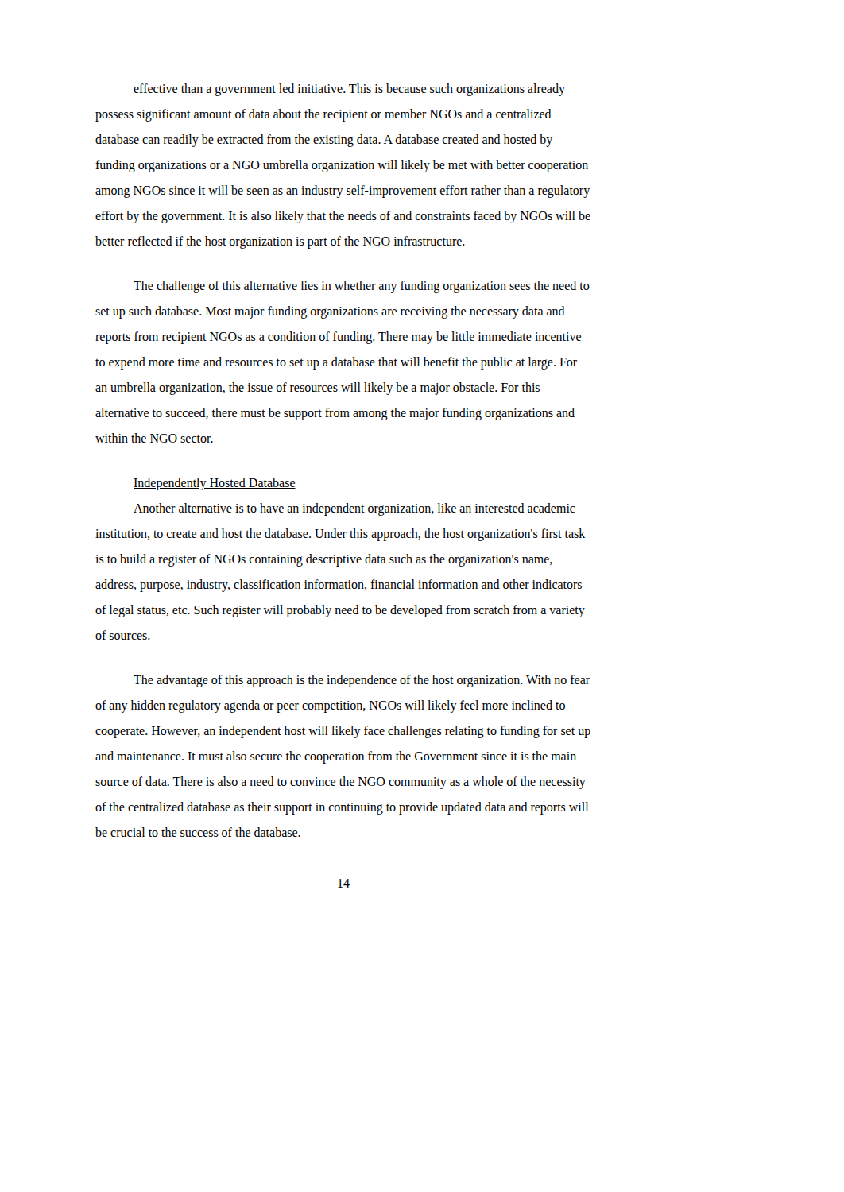effective than a government led initiative. This is because such organizations already possess significant amount of data about the recipient or member NGOs and a centralized database can readily be extracted from the existing data. A database created and hosted by funding organizations or a NGO umbrella organization will likely be met with better cooperation among NGOs since it will be seen as an industry self-improvement effort rather than a regulatory effort by the government. It is also likely that the needs of and constraints faced by NGOs will be better reflected if the host organization is part of the NGO infrastructure.
The challenge of this alternative lies in whether any funding organization sees the need to set up such database. Most major funding organizations are receiving the necessary data and reports from recipient NGOs as a condition of funding. There may be little immediate incentive to expend more time and resources to set up a database that will benefit the public at large. For an umbrella organization, the issue of resources will likely be a major obstacle. For this alternative to succeed, there must be support from among the major funding organizations and within the NGO sector.
Independently Hosted Database
Another alternative is to have an independent organization, like an interested academic institution, to create and host the database. Under this approach, the host organization's first task is to build a register of NGOs containing descriptive data such as the organization's name, address, purpose, industry, classification information, financial information and other indicators of legal status, etc. Such register will probably need to be developed from scratch from a variety of sources.
The advantage of this approach is the independence of the host organization. With no fear of any hidden regulatory agenda or peer competition, NGOs will likely feel more inclined to cooperate. However, an independent host will likely face challenges relating to funding for set up and maintenance. It must also secure the cooperation from the Government since it is the main source of data. There is also a need to convince the NGO community as a whole of the necessity of the centralized database as their support in continuing to provide updated data and reports will be crucial to the success of the database.
14